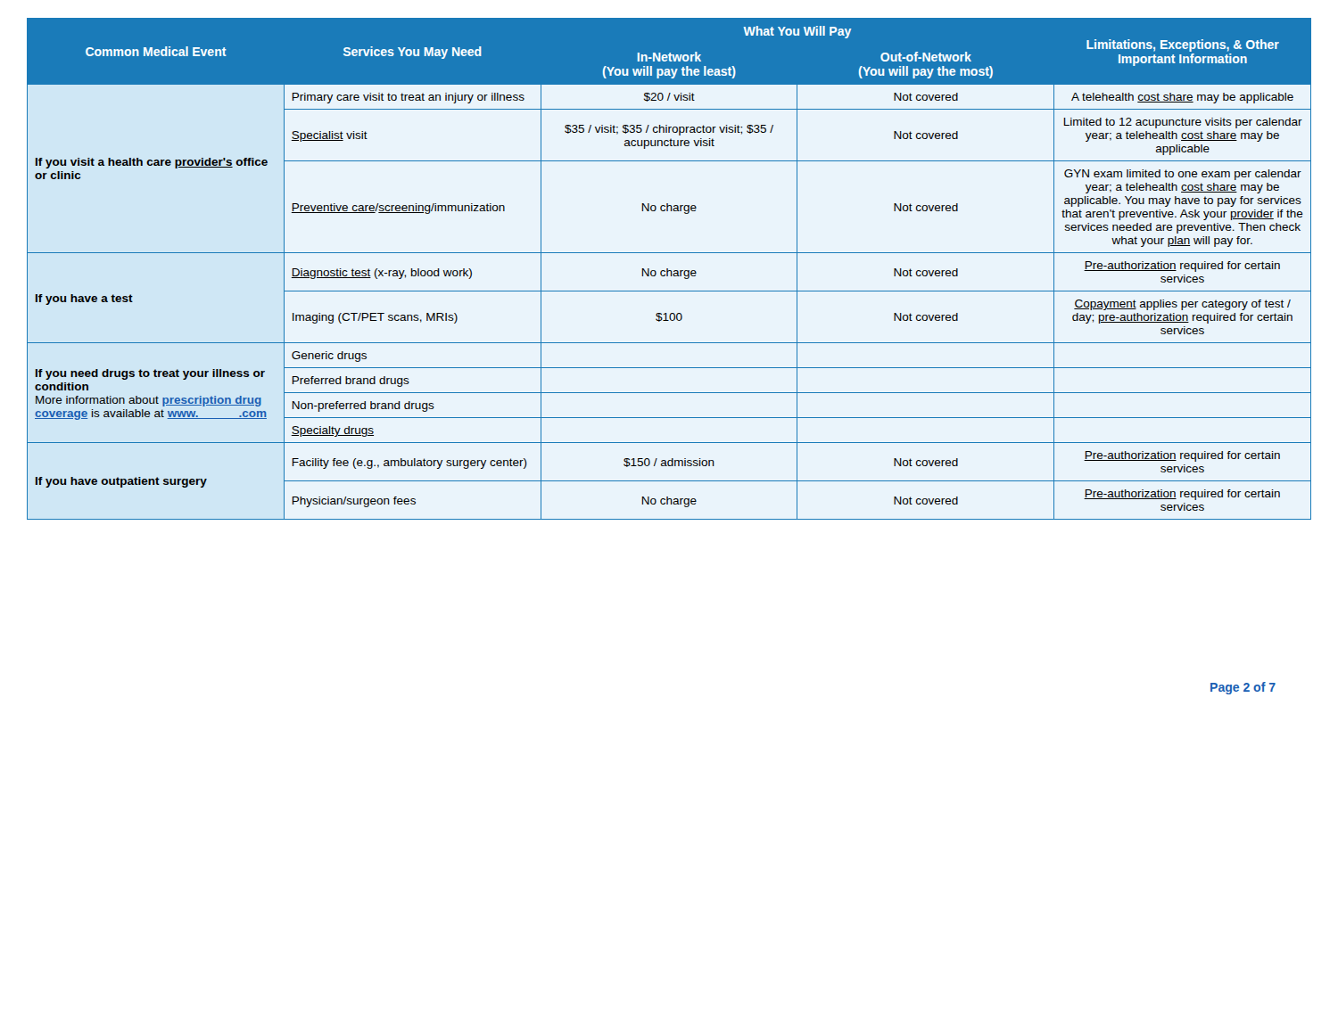| Common Medical Event | Services You May Need | What You Will Pay | Limitations, Exceptions, & Other Important Information |
| --- | --- | --- | --- |
| In-Network (You will pay the least) | Out-of-Network (You will pay the most) |
| If you visit a health care provider's office or clinic | Primary care visit to treat an injury or illness | $20 / visit | Not covered | A telehealth cost share may be applicable |
| Specialist visit | $35 / visit; $35 / chiropractor visit; $35 / acupuncture visit | Not covered | Limited to 12 acupuncture visits per calendar year; a telehealth cost share may be applicable |
| Preventive care / screening /immunization | No charge | Not covered | GYN exam limited to one exam per calendar year; a telehealth cost share may be applicable. You may have to pay for services that aren't preventive. Ask your provider if the services needed are preventive. Then check what your plan will pay for. |
| If you have a test | Diagnostic test (x-ray, blood work) | No charge | Not covered | Pre-authorization required for certain services |
| Imaging (CT/PET scans, MRIs) | $100 | Not covered | Copayment applies per category of test / day; pre-authorization required for certain services |
| If you need drugs to treat your illness or condition More information about prescription drug coverage is available at www.______.com | Generic drugs | | | |
| Preferred brand drugs | | | |
| Non-preferred brand drugs | | | |
| Specialty drugs | | | |
| If you have outpatient surgery | Facility fee (e.g., ambulatory surgery center) | $150 / admission | Not covered | Pre-authorization required for certain services |
| Physician/surgeon fees | No charge | Not covered | Pre-authorization required for certain services |
Page 2 of 7